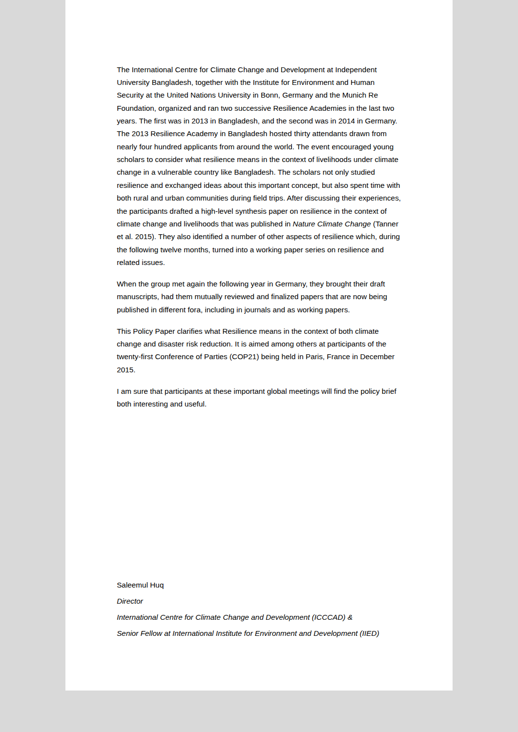The International Centre for Climate Change and Development at Independent University Bangladesh, together with the Institute for Environment and Human Security at the United Nations University in Bonn, Germany and the Munich Re Foundation, organized and ran two successive Resilience Academies in the last two years. The first was in 2013 in Bangladesh, and the second was in 2014 in Germany. The 2013 Resilience Academy in Bangladesh hosted thirty attendants drawn from nearly four hundred applicants from around the world. The event encouraged young scholars to consider what resilience means in the context of livelihoods under climate change in a vulnerable country like Bangladesh. The scholars not only studied resilience and exchanged ideas about this important concept, but also spent time with both rural and urban communities during field trips. After discussing their experiences, the participants drafted a high-level synthesis paper on resilience in the context of climate change and livelihoods that was published in Nature Climate Change (Tanner et al. 2015). They also identified a number of other aspects of resilience which, during the following twelve months, turned into a working paper series on resilience and related issues.
When the group met again the following year in Germany, they brought their draft manuscripts, had them mutually reviewed and finalized papers that are now being published in different fora, including in journals and as working papers.
This Policy Paper clarifies what Resilience means in the context of both climate change and disaster risk reduction. It is aimed among others at participants of the twenty-first Conference of Parties (COP21) being held in Paris, France in December 2015.
I am sure that participants at these important global meetings will find the policy brief both interesting and useful.
Saleemul Huq
Director
International Centre for Climate Change and Development (ICCCAD) &
Senior Fellow at International Institute for Environment and Development (IIED)